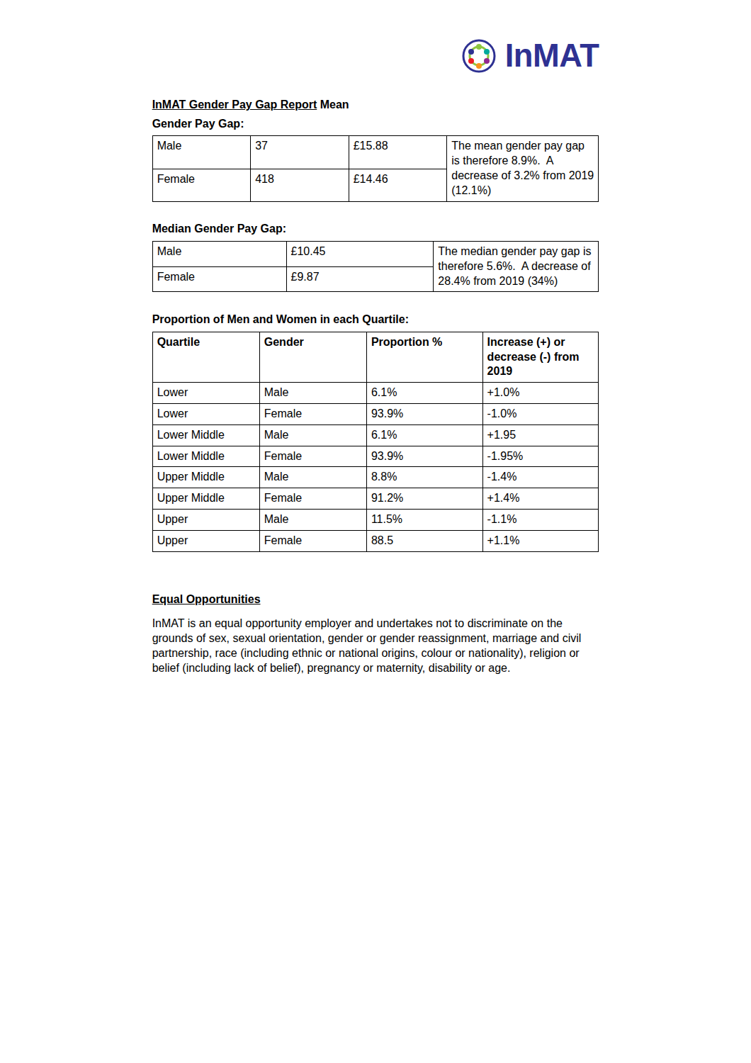In MAT
InMAT Gender Pay Gap Report Mean
Gender Pay Gap:
| Male | 37 | £15.88 | The mean gender pay gap is therefore 8.9%. A decrease of 3.2% from 2019 (12.1%) |
| Female | 418 | £14.46 |
Median Gender Pay Gap:
| Male | £10.45 | The median gender pay gap is therefore 5.6%. A decrease of 28.4% from 2019 (34%) |
| Female | £9.87 |
Proportion of Men and Women in each Quartile:
| Quartile | Gender | Proportion % | Increase (+) or decrease (-) from 2019 |
| --- | --- | --- | --- |
| Lower | Male | 6.1% | +1.0% |
| Lower | Female | 93.9% | -1.0% |
| Lower Middle | Male | 6.1% | +1.95 |
| Lower Middle | Female | 93.9% | -1.95% |
| Upper Middle | Male | 8.8% | -1.4% |
| Upper Middle | Female | 91.2% | +1.4% |
| Upper | Male | 11.5% | -1.1% |
| Upper | Female | 88.5 | +1.1% |
Equal Opportunities
InMAT is an equal opportunity employer and undertakes not to discriminate on the grounds of sex, sexual orientation, gender or gender reassignment, marriage and civil partnership, race (including ethnic or national origins, colour or nationality), religion or belief (including lack of belief), pregnancy or maternity, disability or age.